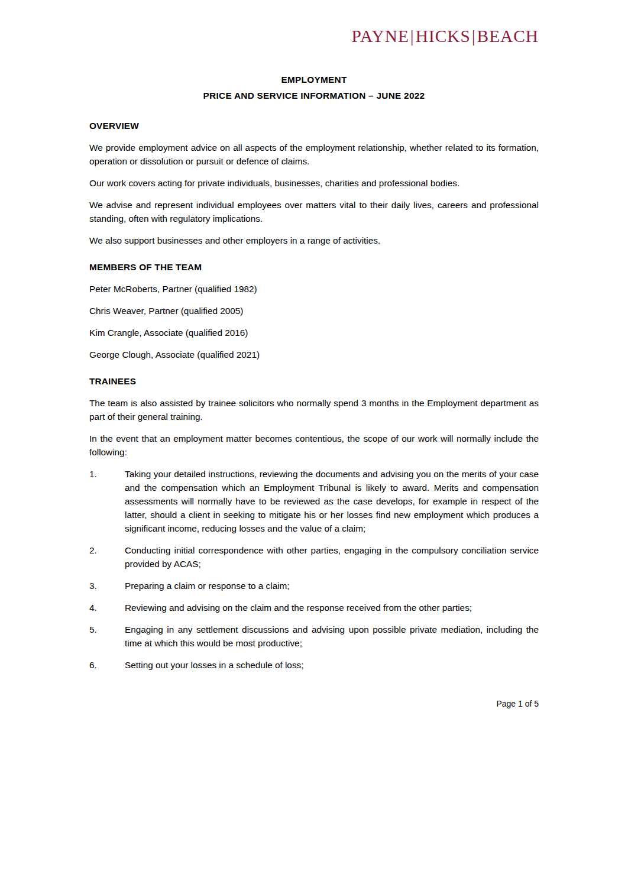PAYNE|HICKS|BEACH
EMPLOYMENT
PRICE AND SERVICE INFORMATION – JUNE 2022
OVERVIEW
We provide employment advice on all aspects of the employment relationship, whether related to its formation, operation or dissolution or pursuit or defence of claims.
Our work covers acting for private individuals, businesses, charities and professional bodies.
We advise and represent individual employees over matters vital to their daily lives, careers and professional standing, often with regulatory implications.
We also support businesses and other employers in a range of activities.
MEMBERS OF THE TEAM
Peter McRoberts, Partner (qualified 1982)
Chris Weaver, Partner (qualified 2005)
Kim Crangle, Associate (qualified 2016)
George Clough, Associate (qualified 2021)
TRAINEES
The team is also assisted by trainee solicitors who normally spend 3 months in the Employment department as part of their general training.
In the event that an employment matter becomes contentious, the scope of our work will normally include the following:
Taking your detailed instructions, reviewing the documents and advising you on the merits of your case and the compensation which an Employment Tribunal is likely to award. Merits and compensation assessments will normally have to be reviewed as the case develops, for example in respect of the latter, should a client in seeking to mitigate his or her losses find new employment which produces a significant income, reducing losses and the value of a claim;
Conducting initial correspondence with other parties, engaging in the compulsory conciliation service provided by ACAS;
Preparing a claim or response to a claim;
Reviewing and advising on the claim and the response received from the other parties;
Engaging in any settlement discussions and advising upon possible private mediation, including the time at which this would be most productive;
Setting out your losses in a schedule of loss;
Page 1 of 5